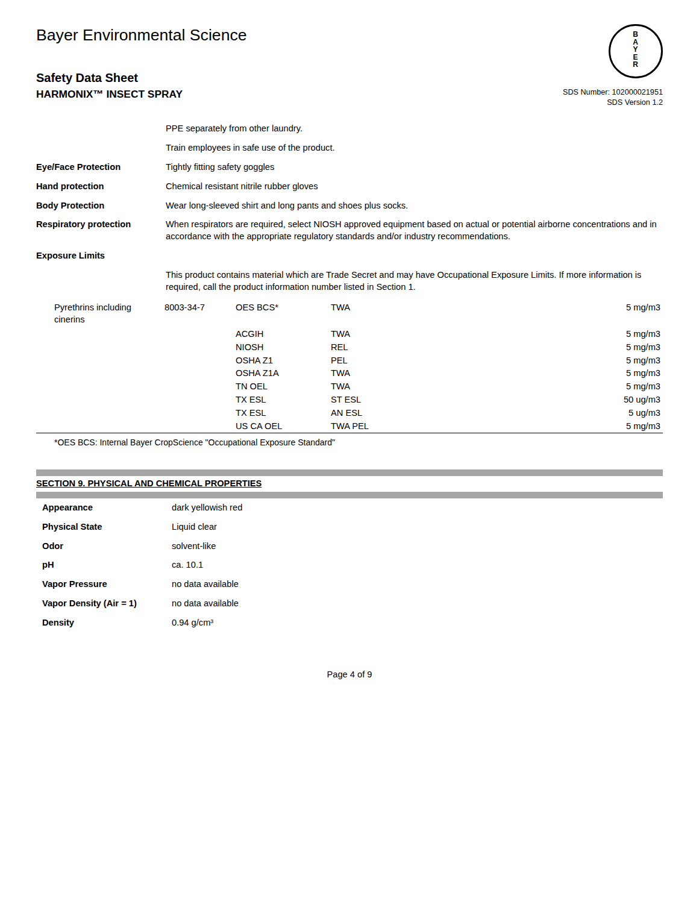BAYER
Bayer Environmental Science
Safety Data Sheet
HARMONIX™ INSECT SPRAY
SDS Number: 102000021951
SDS Version 1.2
| | PPE separately from other laundry. |
| | Train employees in safe use of the product. |
| Eye/Face Protection | Tightly fitting safety goggles |
| Hand protection | Chemical resistant nitrile rubber gloves |
| Body Protection | Wear long-sleeved shirt and long pants and shoes plus socks. |
| Respiratory protection | When respirators are required, select NIOSH approved equipment based on actual or potential airborne concentrations and in accordance with the appropriate regulatory standards and/or industry recommendations. |
| Exposure Limits | |
| | This product contains material which are Trade Secret and may have Occupational Exposure Limits. If more information is required, call the product information number listed in Section 1. |
| Pyrethrins including cinerins | 8003-34-7 | OES BCS* | TWA | 5 mg/m3 |
| | | ACGIH | TWA | 5 mg/m3 |
| | | NIOSH | REL | 5 mg/m3 |
| | | OSHA Z1 | PEL | 5 mg/m3 |
| | | OSHA Z1A | TWA | 5 mg/m3 |
| | | TN OEL | TWA | 5 mg/m3 |
| | | TX ESL | ST ESL | 50 ug/m3 |
| | | TX ESL | AN ESL | 5 ug/m3 |
| | | US CA OEL | TWA PEL | 5 mg/m3 |
*OES BCS: Internal Bayer CropScience "Occupational Exposure Standard"
SECTION 9. PHYSICAL AND CHEMICAL PROPERTIES
| Appearance | dark yellowish red |
| Physical State | Liquid clear |
| Odor | solvent-like |
| pH | ca. 10.1 |
| Vapor Pressure | no data available |
| Vapor Density (Air = 1) | no data available |
| Density | 0.94 g/cm³ |
Page 4 of 9